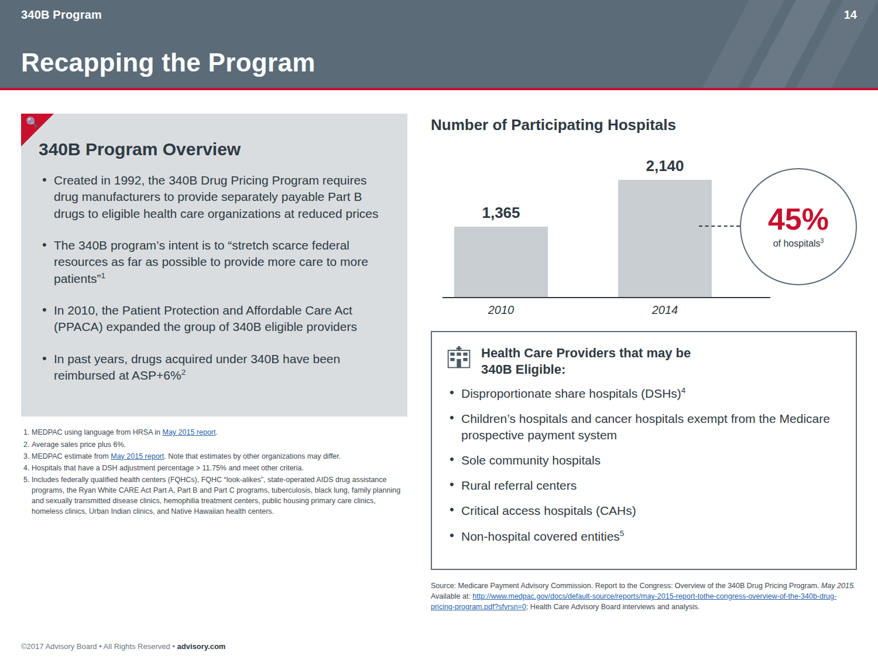340B Program
14
Recapping the Program
🔍
340B Program Overview
Created in 1992, the 340B Drug Pricing Program requires drug manufacturers to provide separately payable Part B drugs to eligible health care organizations at reduced prices
The 340B program’s intent is to “stretch scarce federal resources as far as possible to provide more care to more patients”1
In 2010, the Patient Protection and Affordable Care Act (PPACA) expanded the group of 340B eligible providers
In past years, drugs acquired under 340B have been reimbursed at ASP+6%2
MEDPAC using language from HRSA in May 2015 report.
Average sales price plus 6%.
MEDPAC estimate from May 2015 report. Note that estimates by other organizations may differ.
Hospitals that have a DSH adjustment percentage > 11.75% and meet other criteria.
Includes federally qualified health centers (FQHCs), FQHC “look-alikes”, state-operated AIDS drug assistance programs, the Ryan White CARE Act Part A, Part B and Part C programs, tuberculosis, black lung, family planning and sexually transmitted disease clinics, hemophilia treatment centers, public housing primary care clinics, homeless clinics, Urban Indian clinics, and Native Hawaiian health centers.
Number of Participating Hospitals
1,365
2,140
2010 2014
45%
of hospitals3
Health Care Providers that may be
340B Eligible:
Disproportionate share hospitals (DSHs)4
Children’s hospitals and cancer hospitals exempt from the Medicare prospective payment system
Sole community hospitals
Rural referral centers
Critical access hospitals (CAHs)
Non-hospital covered entities5
Source: Medicare Payment Advisory Commission. Report to the Congress: Overview of the 340B Drug Pricing Program. May 2015. Available at: http://www.medpac.gov/docs/default-source/reports/may-2015-report-tothe-congress-overview-of-the-340b-drug-pricing-program.pdf?sfvrsn=0; Health Care Advisory Board interviews and analysis.
©2017 Advisory Board • All Rights Reserved • advisory.com